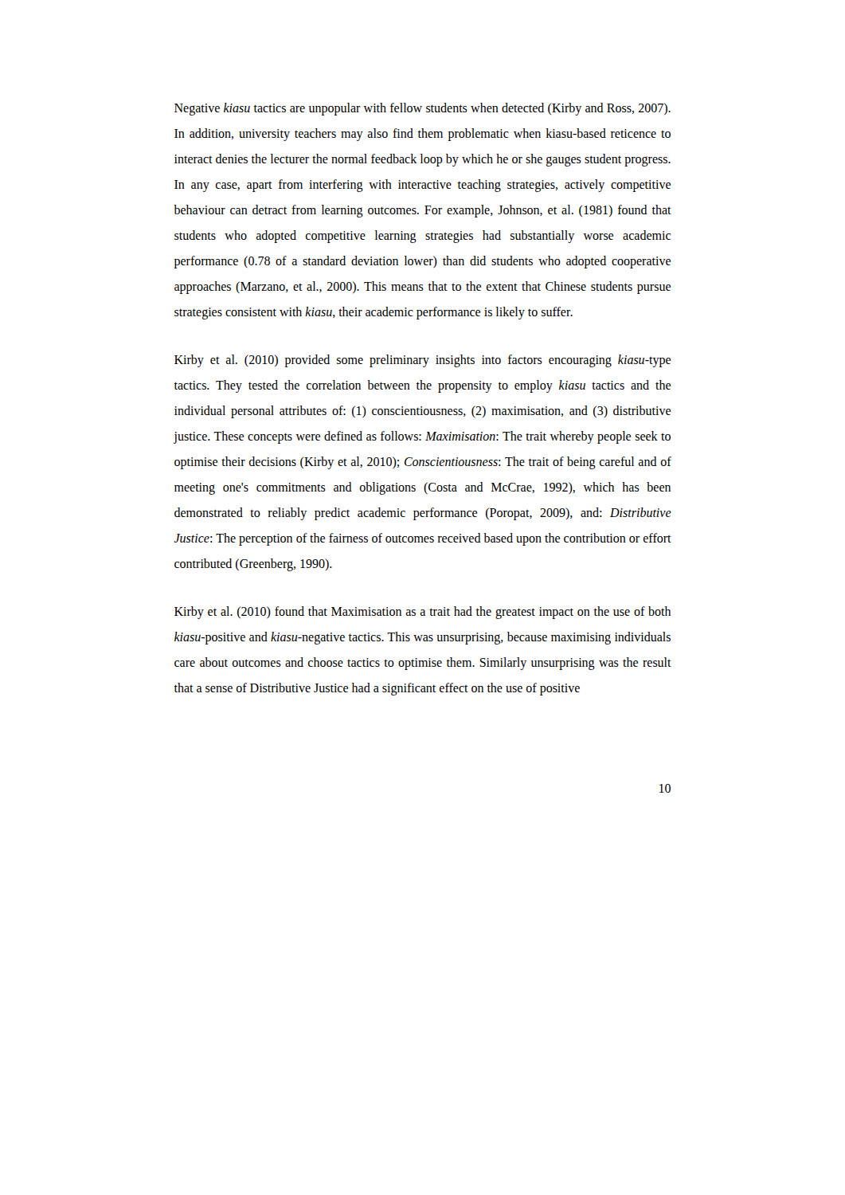Negative kiasu tactics are unpopular with fellow students when detected (Kirby and Ross, 2007). In addition, university teachers may also find them problematic when kiasu-based reticence to interact denies the lecturer the normal feedback loop by which he or she gauges student progress. In any case, apart from interfering with interactive teaching strategies, actively competitive behaviour can detract from learning outcomes. For example, Johnson, et al. (1981) found that students who adopted competitive learning strategies had substantially worse academic performance (0.78 of a standard deviation lower) than did students who adopted cooperative approaches (Marzano, et al., 2000). This means that to the extent that Chinese students pursue strategies consistent with kiasu, their academic performance is likely to suffer.
Kirby et al. (2010) provided some preliminary insights into factors encouraging kiasu-type tactics. They tested the correlation between the propensity to employ kiasu tactics and the individual personal attributes of: (1) conscientiousness, (2) maximisation, and (3) distributive justice. These concepts were defined as follows: Maximisation: The trait whereby people seek to optimise their decisions (Kirby et al, 2010); Conscientiousness: The trait of being careful and of meeting one's commitments and obligations (Costa and McCrae, 1992), which has been demonstrated to reliably predict academic performance (Poropat, 2009), and: Distributive Justice: The perception of the fairness of outcomes received based upon the contribution or effort contributed (Greenberg, 1990).
Kirby et al. (2010) found that Maximisation as a trait had the greatest impact on the use of both kiasu-positive and kiasu-negative tactics. This was unsurprising, because maximising individuals care about outcomes and choose tactics to optimise them. Similarly unsurprising was the result that a sense of Distributive Justice had a significant effect on the use of positive
10